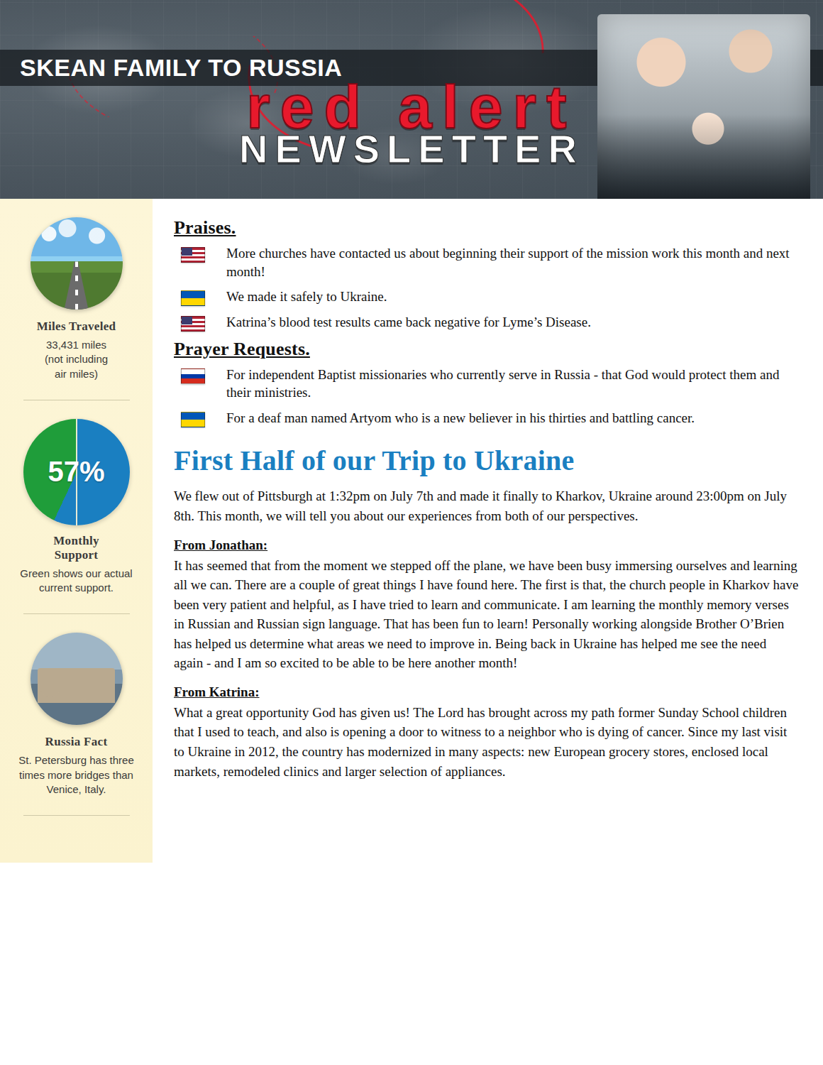Skean Family to Russia
July 2016
red alert
Newsletter
Miles Traveled
33,431 miles
(not including
air miles)
57%
Monthly
Support
Green shows our actual current support.
Russia Fact
St. Petersburg has three times more bridges than Venice, Italy.
Praises.
More churches have contacted us about beginning their support of the mission work this month and next month!
We made it safely to Ukraine.
Katrina’s blood test results came back negative for Lyme’s Disease.
Prayer Requests.
For independent Baptist missionaries who currently serve in Russia - that God would protect them and their ministries.
For a deaf man named Artyom who is a new believer in his thirties and battling cancer.
First Half of our Trip to Ukraine
We flew out of Pittsburgh at 1:32pm on July 7th and made it finally to Kharkov, Ukraine around 23:00pm on July 8th. This month, we will tell you about our experiences from both of our perspectives.
From Jonathan:
It has seemed that from the moment we stepped off the plane, we have been busy immersing ourselves and learning all we can. There are a couple of great things I have found here. The first is that, the church people in Kharkov have been very patient and helpful, as I have tried to learn and communicate. I am learning the monthly memory verses in Russian and Russian sign language. That has been fun to learn! Personally working alongside Brother O’Brien has helped us determine what areas we need to improve in. Being back in Ukraine has helped me see the need again - and I am so excited to be able to be here another month!
From Katrina:
What a great opportunity God has given us! The Lord has brought across my path former Sunday School children that I used to teach, and also is opening a door to witness to a neighbor who is dying of cancer. Since my last visit to Ukraine in 2012, the country has modernized in many aspects: new European grocery stores, enclosed local markets, remodeled clinics and larger selection of appliances.